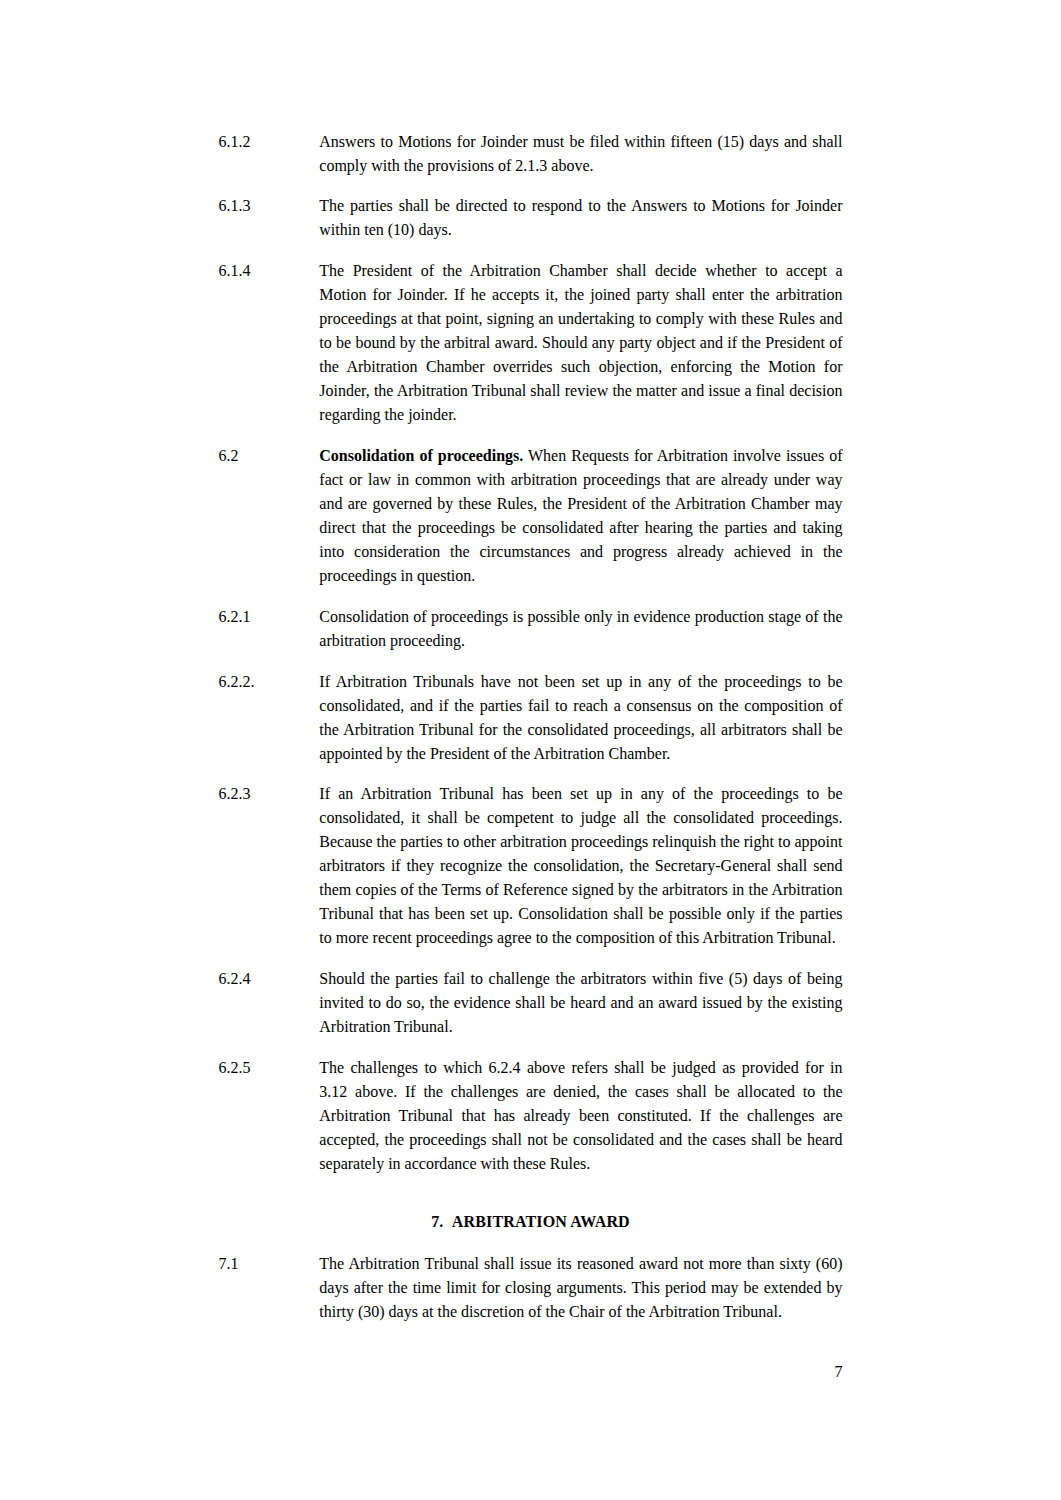6.1.2 Answers to Motions for Joinder must be filed within fifteen (15) days and shall comply with the provisions of 2.1.3 above.
6.1.3 The parties shall be directed to respond to the Answers to Motions for Joinder within ten (10) days.
6.1.4 The President of the Arbitration Chamber shall decide whether to accept a Motion for Joinder. If he accepts it, the joined party shall enter the arbitration proceedings at that point, signing an undertaking to comply with these Rules and to be bound by the arbitral award. Should any party object and if the President of the Arbitration Chamber overrides such objection, enforcing the Motion for Joinder, the Arbitration Tribunal shall review the matter and issue a final decision regarding the joinder.
6.2 Consolidation of proceedings. When Requests for Arbitration involve issues of fact or law in common with arbitration proceedings that are already under way and are governed by these Rules, the President of the Arbitration Chamber may direct that the proceedings be consolidated after hearing the parties and taking into consideration the circumstances and progress already achieved in the proceedings in question.
6.2.1 Consolidation of proceedings is possible only in evidence production stage of the arbitration proceeding.
6.2.2. If Arbitration Tribunals have not been set up in any of the proceedings to be consolidated, and if the parties fail to reach a consensus on the composition of the Arbitration Tribunal for the consolidated proceedings, all arbitrators shall be appointed by the President of the Arbitration Chamber.
6.2.3 If an Arbitration Tribunal has been set up in any of the proceedings to be consolidated, it shall be competent to judge all the consolidated proceedings. Because the parties to other arbitration proceedings relinquish the right to appoint arbitrators if they recognize the consolidation, the Secretary-General shall send them copies of the Terms of Reference signed by the arbitrators in the Arbitration Tribunal that has been set up. Consolidation shall be possible only if the parties to more recent proceedings agree to the composition of this Arbitration Tribunal.
6.2.4 Should the parties fail to challenge the arbitrators within five (5) days of being invited to do so, the evidence shall be heard and an award issued by the existing Arbitration Tribunal.
6.2.5 The challenges to which 6.2.4 above refers shall be judged as provided for in 3.12 above. If the challenges are denied, the cases shall be allocated to the Arbitration Tribunal that has already been constituted. If the challenges are accepted, the proceedings shall not be consolidated and the cases shall be heard separately in accordance with these Rules.
7. ARBITRATION AWARD
7.1 The Arbitration Tribunal shall issue its reasoned award not more than sixty (60) days after the time limit for closing arguments. This period may be extended by thirty (30) days at the discretion of the Chair of the Arbitration Tribunal.
7